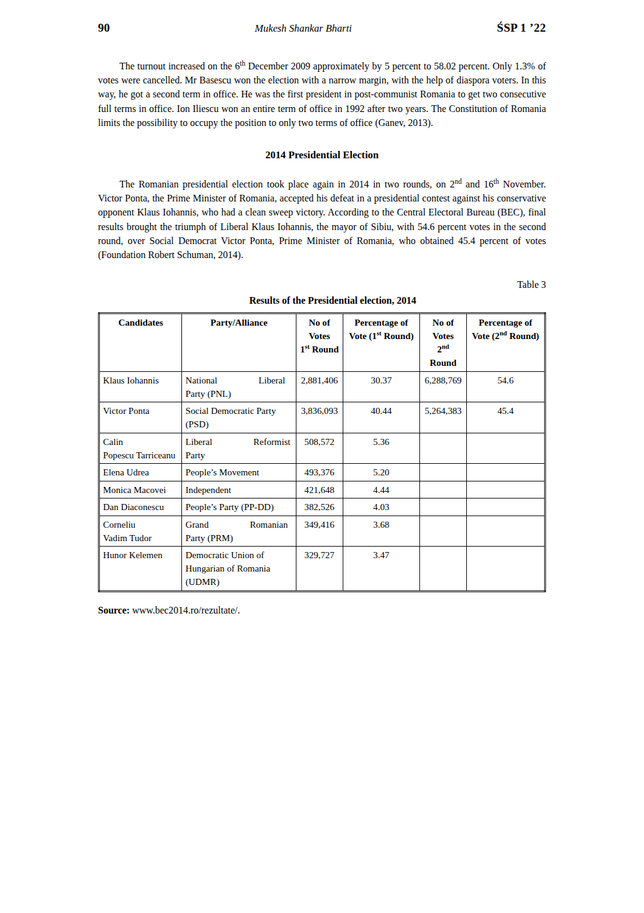90 Mukesh Shankar Bharti ŚSP 1 ’22
The turnout increased on the 6th December 2009 approximately by 5 percent to 58.02 percent. Only 1.3% of votes were cancelled. Mr Basescu won the election with a narrow margin, with the help of diaspora voters. In this way, he got a second term in office. He was the first president in post-communist Romania to get two consecutive full terms in office. Ion Iliescu won an entire term of office in 1992 after two years. The Constitution of Romania limits the possibility to occupy the position to only two terms of office (Ganev, 2013).
2014 Presidential Election
The Romanian presidential election took place again in 2014 in two rounds, on 2nd and 16th November. Victor Ponta, the Prime Minister of Romania, accepted his defeat in a presidential contest against his conservative opponent Klaus Iohannis, who had a clean sweep victory. According to the Central Electoral Bureau (BEC), final results brought the triumph of Liberal Klaus Iohannis, the mayor of Sibiu, with 54.6 percent votes in the second round, over Social Democrat Victor Ponta, Prime Minister of Romania, who obtained 45.4 percent of votes (Foundation Robert Schuman, 2014).
Table 3
Results of the Presidential election, 2014
| Candidates | Party/Alliance | No of Votes 1 st Round | Percentage of Vote (1 st Round) | No of Votes 2 nd Round | Percentage of Vote (2 nd Round) |
| --- | --- | --- | --- | --- | --- |
| Klaus Iohannis | National Liberal Party (PNL) | 2,881,406 | 30.37 | 6,288,769 | 54.6 |
| Victor Ponta | Social Democratic Party (PSD) | 3,836,093 | 40.44 | 5,264,383 | 45.4 |
| Calin Popescu Tarriceanu | Liberal Reformist Party | 508,572 | 5.36 | | |
| Elena Udrea | People’s Movement | 493,376 | 5.20 | | |
| Monica Macovei | Independent | 421,648 | 4.44 | | |
| Dan Diaconescu | People’s Party (PP-DD) | 382,526 | 4.03 | | |
| Corneliu Vadim Tudor | Grand Romanian Party (PRM) | 349,416 | 3.68 | | |
| Hunor Kelemen | Democratic Union of Hungarian of Romania (UDMR) | 329,727 | 3.47 | | |
Source: www.bec2014.ro/rezultate/.